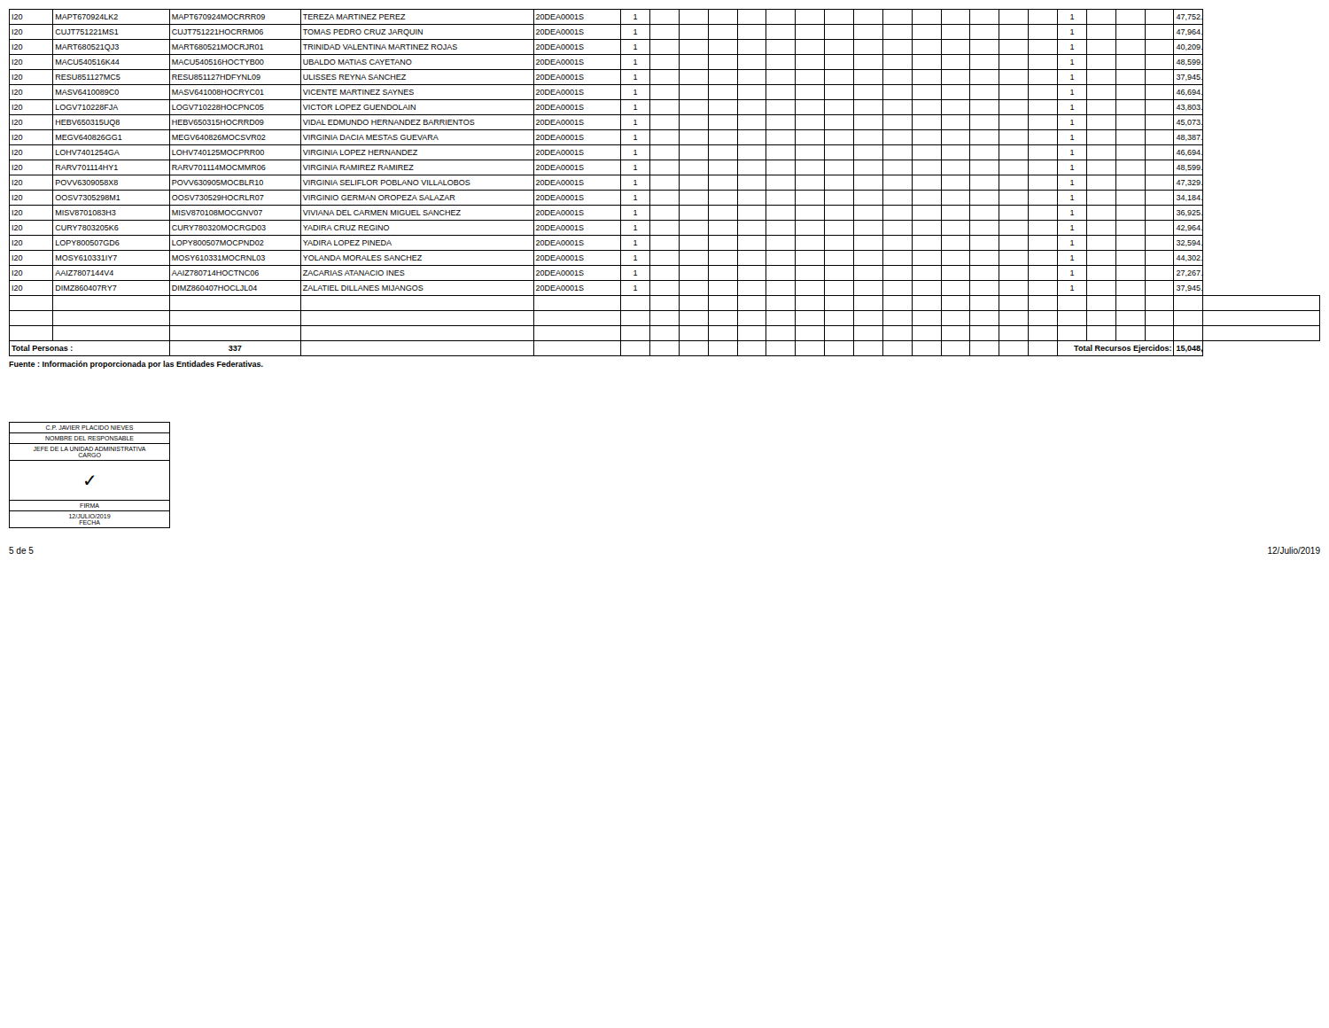| I20 | MAPT670924LK2 | MAPT670924MOCRRR09 | TEREZA MARTINEZ PEREZ | 20DEA0001S | 1 | | | | | | | | | | | | | | | 1 | | | | 47,752.73 |
| I20 | CUJT751221MS1 | CUJT751221HOCRRM06 | TOMAS PEDRO CRUZ JARQUIN | 20DEA0001S | 1 | | | | | | | | | | | | | | | 1 | | | | 47,964.41 |
| I20 | MART680521QJ3 | MART680521MOCRJR01 | TRINIDAD VALENTINA MARTINEZ ROJAS | 20DEA0001S | 1 | | | | | | | | | | | | | | | 1 | | | | 40,209.13 |
| I20 | MACU540516K44 | MACU540516HOCTYB00 | UBALDO MATIAS CAYETANO | 20DEA0001S | 1 | | | | | | | | | | | | | | | 1 | | | | 48,599.51 |
| I20 | RESU851127MC5 | RESU851127HDFYNL09 | ULISSES REYNA SANCHEZ | 20DEA0001S | 1 | | | | | | | | | | | | | | | 1 | | | | 37,945.73 |
| I20 | MASV6410089C0 | MASV641008HOCRYC01 | VICENTE MARTINEZ SAYNES | 20DEA0001S | 1 | | | | | | | | | | | | | | | 1 | | | | 46,694.15 |
| I20 | LOGV710228FJA | LOGV710228HOCPNC05 | VICTOR LOPEZ GUENDOLAIN | 20DEA0001S | 1 | | | | | | | | | | | | | | | 1 | | | | 43,803.00 |
| I20 | HEBV650315UQ8 | HEBV650315HOCRRD09 | VIDAL EDMUNDO HERNANDEZ BARRIENTOS | 20DEA0001S | 1 | | | | | | | | | | | | | | | 1 | | | | 45,073.31 |
| I20 | MEGV640826GG1 | MEGV640826MOCSVR02 | VIRGINIA DACIA MESTAS GUEVARA | 20DEA0001S | 1 | | | | | | | | | | | | | | | 1 | | | | 48,387.83 |
| I20 | LOHV7401254GA | LOHV740125MOCPRR00 | VIRGINIA LOPEZ HERNANDEZ | 20DEA0001S | 1 | | | | | | | | | | | | | | | 1 | | | | 46,694.15 |
| I20 | RARV701114HY1 | RARV701114MOCMMR06 | VIRGINIA RAMIREZ RAMIREZ | 20DEA0001S | 1 | | | | | | | | | | | | | | | 1 | | | | 48,599.51 |
| I20 | POVV6309058X8 | POVV630905MOCBLR10 | VIRGINIA SELIFLOR POBLANO VILLALOBOS | 20DEA0001S | 1 | | | | | | | | | | | | | | | 1 | | | | 47,329.25 |
| I20 | OOSV7305298M1 | OOSV730529HOCRLR07 | VIRGINIO GERMAN OROPEZA SALAZAR | 20DEA0001S | 1 | | | | | | | | | | | | | | | 1 | | | | 34,184.39 |
| I20 | MISV8701083H3 | MISV870108MOCGNV07 | VIVIANA DEL CARMEN MIGUEL SANCHEZ | 20DEA0001S | 1 | | | | | | | | | | | | | | | 1 | | | | 36,925.48 |
| I20 | CURY7803205K6 | CURY780320MOCRGD03 | YADIRA CRUZ REGINO | 20DEA0001S | 1 | | | | | | | | | | | | | | | 1 | | | | 42,964.93 |
| I20 | LOPY800507GD6 | LOPY800507MOCPND02 | YADIRA LOPEZ PINEDA | 20DEA0001S | 1 | | | | | | | | | | | | | | | 1 | | | | 32,594.92 |
| I20 | MOSY610331IY7 | MOSY610331MOCRNL03 | YOLANDA MORALES SANCHEZ | 20DEA0001S | 1 | | | | | | | | | | | | | | | 1 | | | | 44,302.15 |
| I20 | AAIZ7807144V4 | AAIZ780714HOCTNC06 | ZACARIAS ATANACIO INES | 20DEA0001S | 1 | | | | | | | | | | | | | | | 1 | | | | 27,267.35 |
| I20 | DIMZ860407RY7 | DIMZ860407HOCLJL04 | ZALATIEL DILLANES MIJANGOS | 20DEA0001S | 1 | | | | | | | | | | | | | | | 1 | | | | 37,945.73 |
| Total Personas : | 337 | | | | | | | | | | | | | | | | | | Total Recursos Ejercidos: | 15,048,619.87 |
Fuente : Información proporcionada por las Entidades Federativas.
C.P. JAVIER PLACIDO NIEVES
NOMBRE DEL RESPONSABLE
JEFE DE LA UNIDAD ADMINISTRATIVA
CARGO
✓
FIRMA
12/JULIO/2019
FECHA
5 de 5 12/Julio/2019